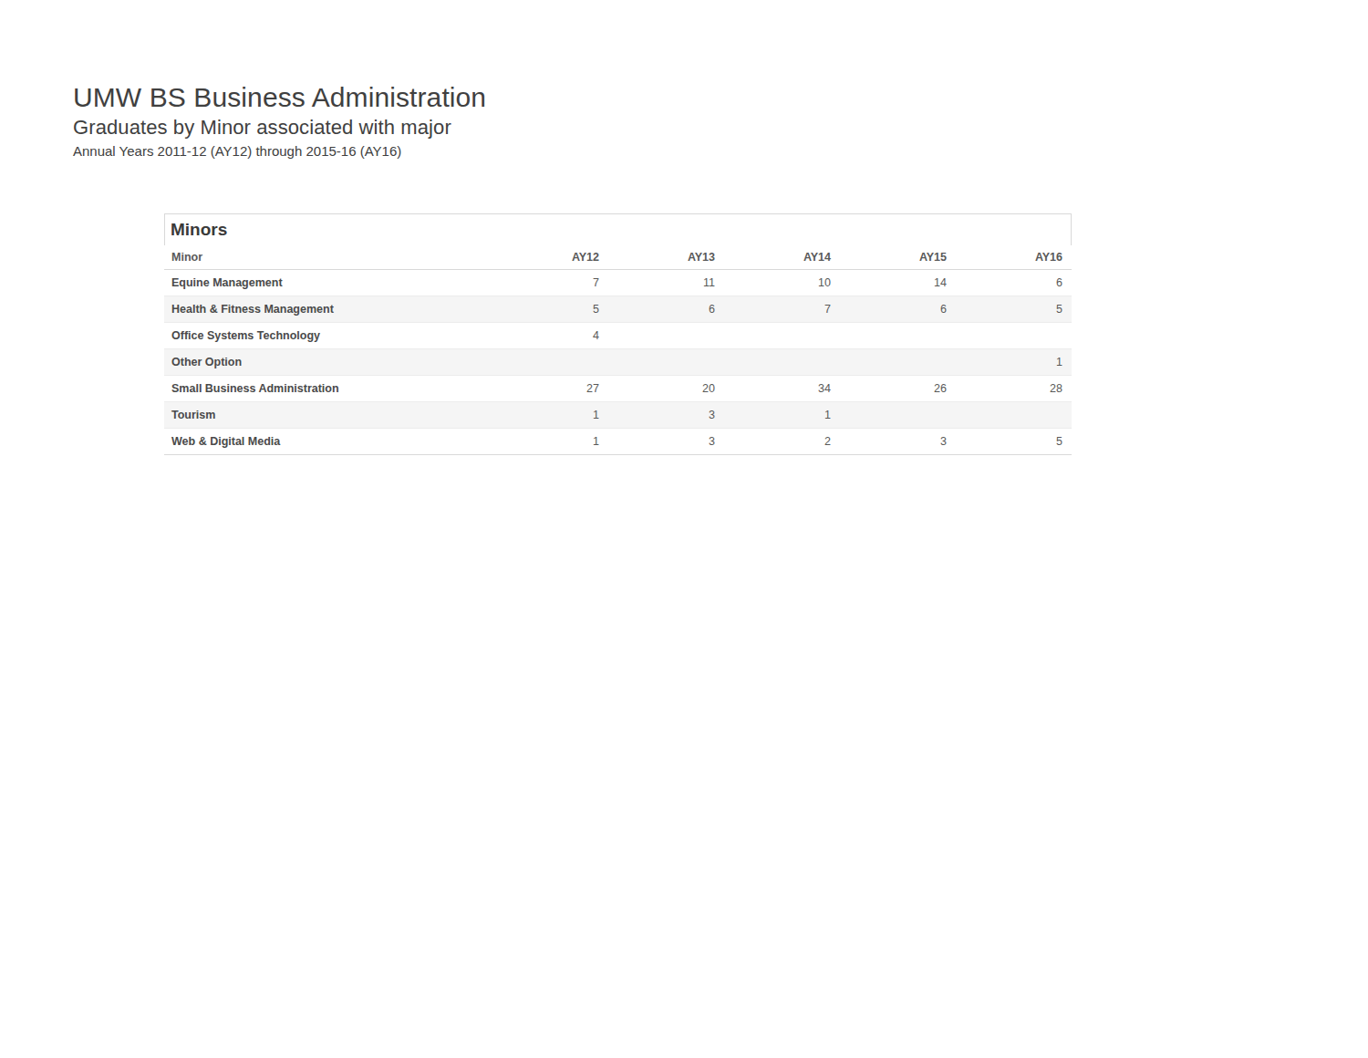UMW BS Business Administration
Graduates by Minor associated with major
Annual Years 2011-12 (AY12) through 2015-16 (AY16)
Minors
| Minor | AY12 | AY13 | AY14 | AY15 | AY16 |
| --- | --- | --- | --- | --- | --- |
| Equine Management | 7 | 11 | 10 | 14 | 6 |
| Health & Fitness Management | 5 | 6 | 7 | 6 | 5 |
| Office Systems Technology | 4 | | | | |
| Other Option | | | | | 1 |
| Small Business Administration | 27 | 20 | 34 | 26 | 28 |
| Tourism | 1 | 3 | 1 | | |
| Web & Digital Media | 1 | 3 | 2 | 3 | 5 |